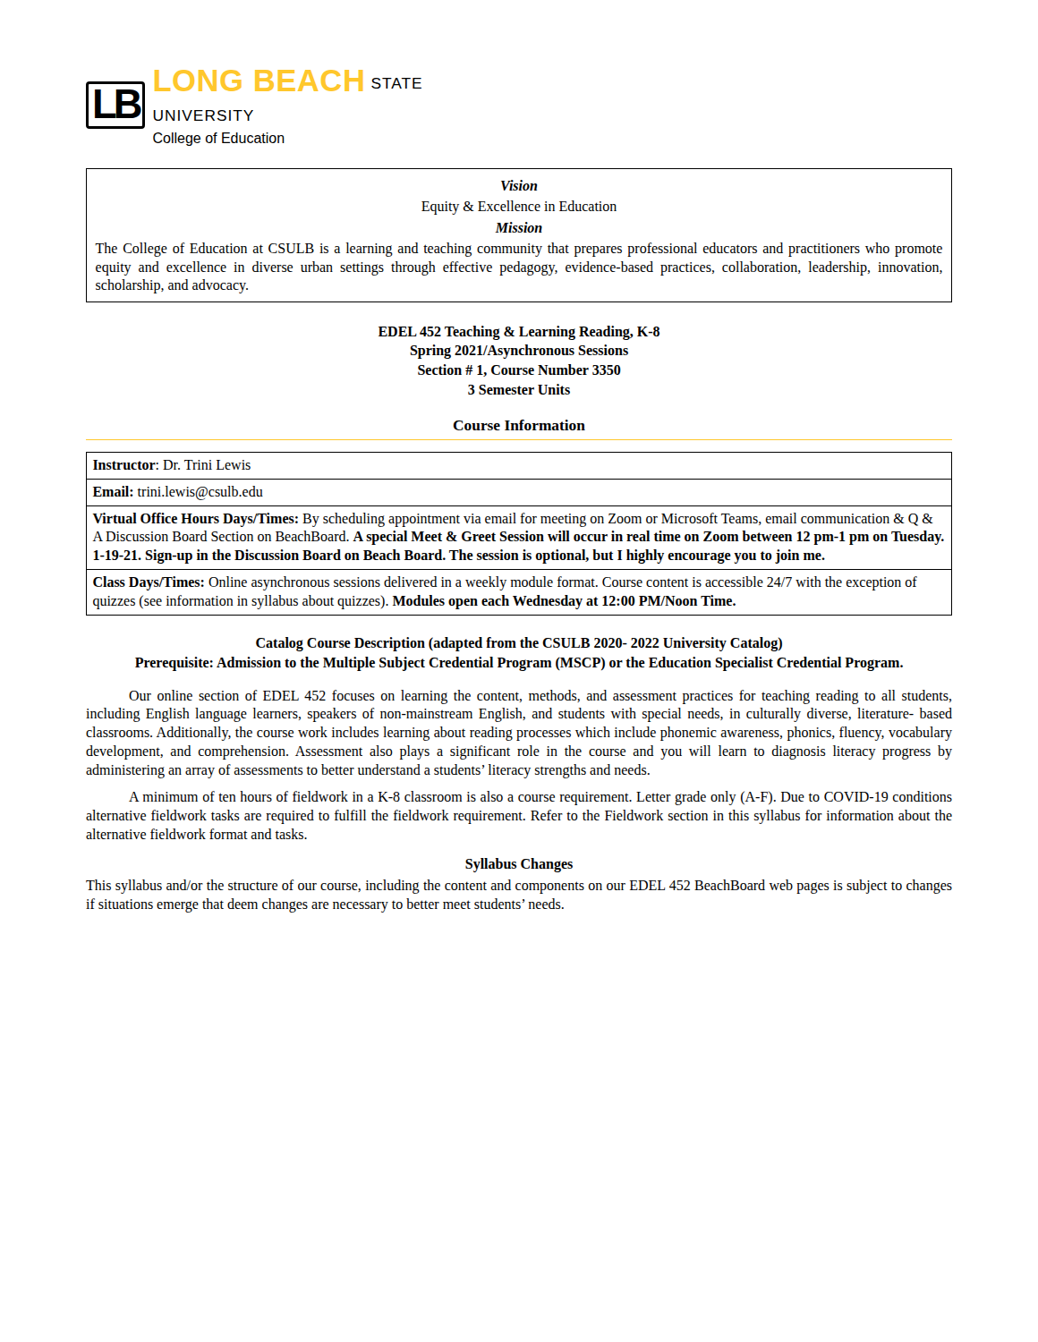LB
LONG BEACHSTATE
UNIVERSITY
College of Education
Vision
Equity & Excellence in Education
Mission
The College of Education at CSULB is a learning and teaching community that prepares professional educators and practitioners who promote equity and excellence in diverse urban settings through effective pedagogy, evidence-based practices, collaboration, leadership, innovation, scholarship, and advocacy.
EDEL 452 Teaching & Learning Reading, K-8
Spring 2021/Asynchronous Sessions
Section # 1, Course Number 3350
3 Semester Units
Course Information
| Instructor : Dr. Trini Lewis |
| Email: trini.lewis@csulb.edu |
| Virtual Office Hours Days/Times: By scheduling appointment via email for meeting on Zoom or Microsoft Teams, email communication & Q & A Discussion Board Section on BeachBoard. A special Meet & Greet Session will occur in real time on Zoom between 12 pm-1 pm on Tuesday. 1-19-21. Sign-up in the Discussion Board on Beach Board. The session is optional, but I highly encourage you to join me. |
| Class Days/Times: Online asynchronous sessions delivered in a weekly module format. Course content is accessible 24/7 with the exception of quizzes (see information in syllabus about quizzes). Modules open each Wednesday at 12:00 PM/Noon Time. |
Catalog Course Description (adapted from the CSULB 2020- 2022 University Catalog)
Prerequisite: Admission to the Multiple Subject Credential Program (MSCP) or the Education Specialist Credential Program.
Our online section of EDEL 452 focuses on learning the content, methods, and assessment practices for teaching reading to all students, including English language learners, speakers of non-mainstream English, and students with special needs, in culturally diverse, literature- based classrooms. Additionally, the course work includes learning about reading processes which include phonemic awareness, phonics, fluency, vocabulary development, and comprehension. Assessment also plays a significant role in the course and you will learn to diagnosis literacy progress by administering an array of assessments to better understand a students’ literacy strengths and needs.
A minimum of ten hours of fieldwork in a K-8 classroom is also a course requirement. Letter grade only (A-F). Due to COVID-19 conditions alternative fieldwork tasks are required to fulfill the fieldwork requirement. Refer to the Fieldwork section in this syllabus for information about the alternative fieldwork format and tasks.
Syllabus Changes
This syllabus and/or the structure of our course, including the content and components on our EDEL 452 BeachBoard web pages is subject to changes if situations emerge that deem changes are necessary to better meet students’ needs.